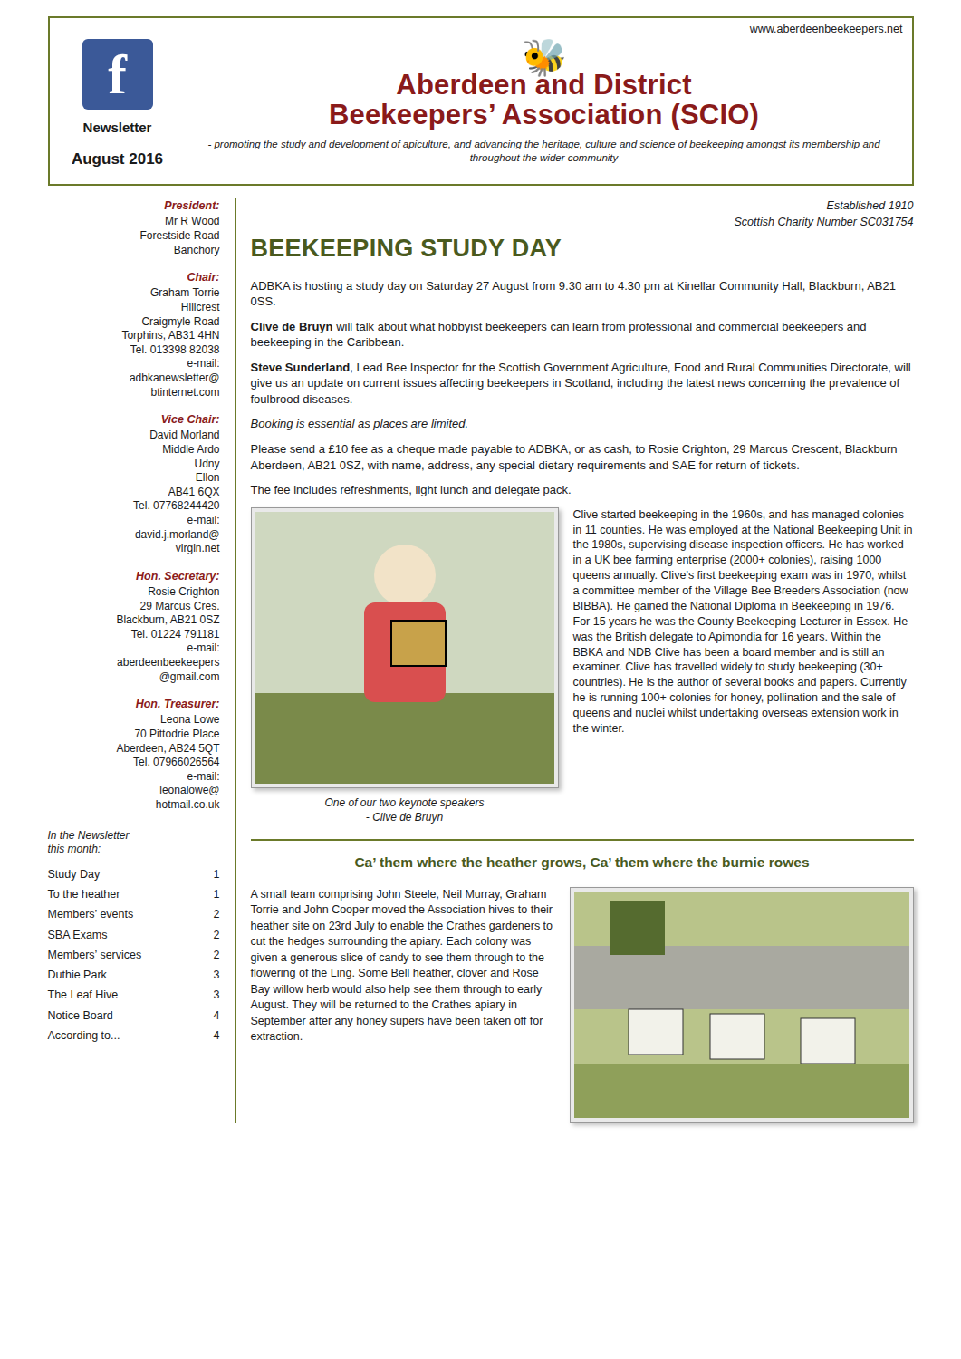www.aberdeenbeekeepers.net
f
Newsletter
August 2016
🐝
Aberdeen and District
Beekeepers’ Association (SCIO)
- promoting the study and development of apiculture, and advancing the heritage, culture and science of beekeeping amongst its membership and throughout the wider community
President:
Mr R Wood
Forestside Road
Banchory
Chair:
Graham Torrie
Hillcrest
Craigmyle Road
Torphins, AB31 4HN
Tel. 013398 82038
e-mail:
adbkanewsletter@
btinternet.com
Vice Chair:
David Morland
Middle Ardo
Udny
Ellon
AB41 6QX
Tel. 07768244420
e-mail:
david.j.morland@
virgin.net
Hon. Secretary:
Rosie Crighton
29 Marcus Cres.
Blackburn, AB21 0SZ
Tel. 01224 791181
e-mail:
aberdeenbeekeepers
@gmail.com
Hon. Treasurer:
Leona Lowe
70 Pittodrie Place
Aberdeen, AB24 5QT
Tel. 07966026564
e-mail:
leonalowe@
hotmail.co.uk
In the Newsletter
this month:
| Study Day | 1 |
| To the heather | 1 |
| Members’ events | 2 |
| SBA Exams | 2 |
| Members’ services | 2 |
| Duthie Park | 3 |
| The Leaf Hive | 3 |
| Notice Board | 4 |
| According to... | 4 |
Established 1910
Scottish Charity Number SC031754
BEEKEEPING STUDY DAY
ADBKA is hosting a study day on Saturday 27 August from 9.30 am to 4.30 pm at Kinellar Community Hall, Blackburn, AB21 0SS.
Clive de Bruyn will talk about what hobbyist beekeepers can learn from professional and commercial beekeepers and beekeeping in the Caribbean.
Steve Sunderland, Lead Bee Inspector for the Scottish Government Agriculture, Food and Rural Communities Directorate, will give us an update on current issues affecting beekeepers in Scotland, including the latest news concerning the prevalence of foulbrood diseases.
Booking is essential as places are limited.
Please send a £10 fee as a cheque made payable to ADBKA, or as cash, to Rosie Crighton, 29 Marcus Crescent, Blackburn Aberdeen, AB21 0SZ, with name, address, any special dietary requirements and SAE for return of tickets.
The fee includes refreshments, light lunch and delegate pack.
One of our two keynote speakers
- Clive de Bruyn
Clive started beekeeping in the 1960s, and has managed colonies in 11 counties. He was employed at the National Beekeeping Unit in the 1980s, supervising disease inspection officers. He has worked in a UK bee farming enterprise (2000+ colonies), raising 1000 queens annually. Clive’s first beekeeping exam was in 1970, whilst a committee member of the Village Bee Breeders Association (now BIBBA). He gained the National Diploma in Beekeeping in 1976. For 15 years he was the County Beekeeping Lecturer in Essex. He was the British delegate to Apimondia for 16 years. Within the BBKA and NDB Clive has been a board member and is still an examiner. Clive has travelled widely to study beekeeping (30+ countries). He is the author of several books and papers. Currently he is running 100+ colonies for honey, pollination and the sale of queens and nuclei whilst undertaking overseas extension work in the winter.
Ca’ them where the heather grows, Ca’ them where the burnie rowes
A small team comprising John Steele, Neil Murray, Graham Torrie and John Cooper moved the Association hives to their heather site on 23rd July to enable the Crathes gardeners to cut the hedges surrounding the apiary. Each colony was given a generous slice of candy to see them through to the flowering of the Ling. Some Bell heather, clover and Rose Bay willow herb would also help see them through to early August. They will be returned to the Crathes apiary in September after any honey supers have been taken off for extraction.